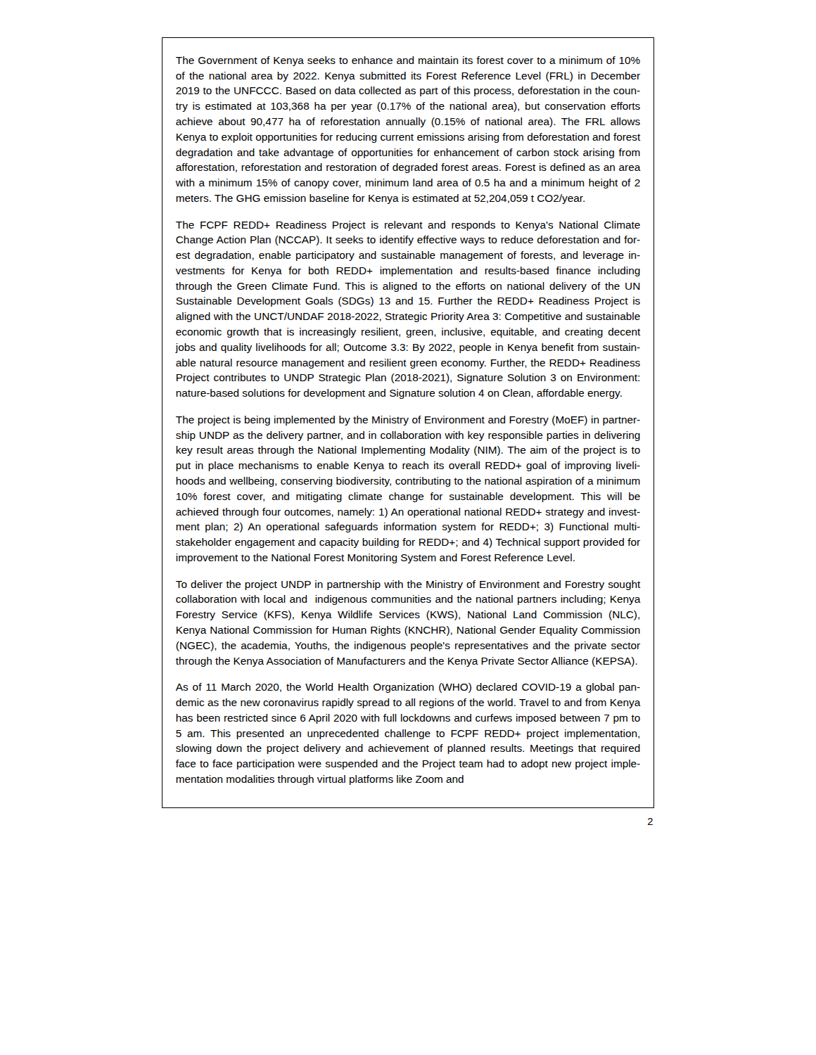The Government of Kenya seeks to enhance and maintain its forest cover to a minimum of 10% of the national area by 2022. Kenya submitted its Forest Reference Level (FRL) in December 2019 to the UNFCCC. Based on data collected as part of this process, deforestation in the country is estimated at 103,368 ha per year (0.17% of the national area), but conservation efforts achieve about 90,477 ha of reforestation annually (0.15% of national area). The FRL allows Kenya to exploit opportunities for reducing current emissions arising from deforestation and forest degradation and take advantage of opportunities for enhancement of carbon stock arising from afforestation, reforestation and restoration of degraded forest areas. Forest is defined as an area with a minimum 15% of canopy cover, minimum land area of 0.5 ha and a minimum height of 2 meters. The GHG emission baseline for Kenya is estimated at 52,204,059 t CO2/year.
The FCPF REDD+ Readiness Project is relevant and responds to Kenya's National Climate Change Action Plan (NCCAP). It seeks to identify effective ways to reduce deforestation and forest degradation, enable participatory and sustainable management of forests, and leverage investments for Kenya for both REDD+ implementation and results-based finance including through the Green Climate Fund. This is aligned to the efforts on national delivery of the UN Sustainable Development Goals (SDGs) 13 and 15. Further the REDD+ Readiness Project is aligned with the UNCT/UNDAF 2018-2022, Strategic Priority Area 3: Competitive and sustainable economic growth that is increasingly resilient, green, inclusive, equitable, and creating decent jobs and quality livelihoods for all; Outcome 3.3: By 2022, people in Kenya benefit from sustainable natural resource management and resilient green economy. Further, the REDD+ Readiness Project contributes to UNDP Strategic Plan (2018-2021), Signature Solution 3 on Environment: nature-based solutions for development and Signature solution 4 on Clean, affordable energy.
The project is being implemented by the Ministry of Environment and Forestry (MoEF) in partnership UNDP as the delivery partner, and in collaboration with key responsible parties in delivering key result areas through the National Implementing Modality (NIM). The aim of the project is to put in place mechanisms to enable Kenya to reach its overall REDD+ goal of improving livelihoods and wellbeing, conserving biodiversity, contributing to the national aspiration of a minimum 10% forest cover, and mitigating climate change for sustainable development. This will be achieved through four outcomes, namely: 1) An operational national REDD+ strategy and investment plan; 2) An operational safeguards information system for REDD+; 3) Functional multi-stakeholder engagement and capacity building for REDD+; and 4) Technical support provided for improvement to the National Forest Monitoring System and Forest Reference Level.
To deliver the project UNDP in partnership with the Ministry of Environment and Forestry sought collaboration with local and indigenous communities and the national partners including; Kenya Forestry Service (KFS), Kenya Wildlife Services (KWS), National Land Commission (NLC), Kenya National Commission for Human Rights (KNCHR), National Gender Equality Commission (NGEC), the academia, Youths, the indigenous people's representatives and the private sector through the Kenya Association of Manufacturers and the Kenya Private Sector Alliance (KEPSA).
As of 11 March 2020, the World Health Organization (WHO) declared COVID-19 a global pandemic as the new coronavirus rapidly spread to all regions of the world. Travel to and from Kenya has been restricted since 6 April 2020 with full lockdowns and curfews imposed between 7 pm to 5 am. This presented an unprecedented challenge to FCPF REDD+ project implementation, slowing down the project delivery and achievement of planned results. Meetings that required face to face participation were suspended and the Project team had to adopt new project implementation modalities through virtual platforms like Zoom and
2